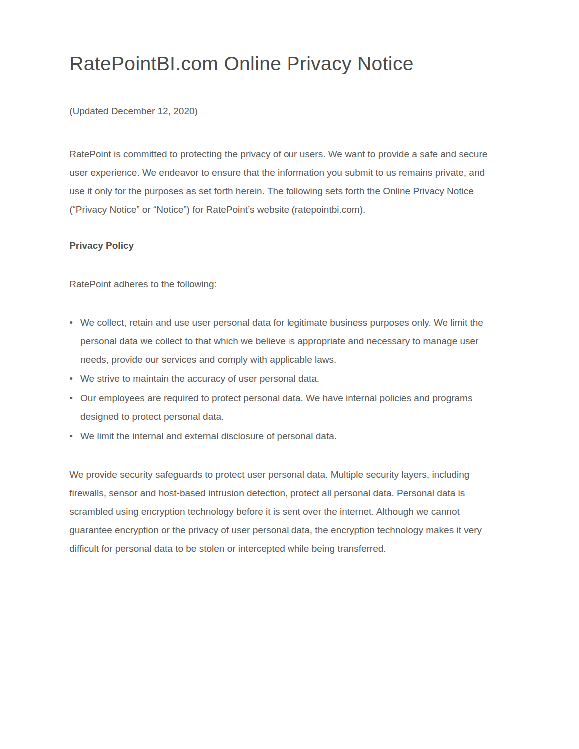RatePointBI.com Online Privacy Notice
(Updated December 12, 2020)
RatePoint is committed to protecting the privacy of our users. We want to provide a safe and secure user experience. We endeavor to ensure that the information you submit to us remains private, and use it only for the purposes as set forth herein. The following sets forth the Online Privacy Notice (“Privacy Notice” or “Notice”) for RatePoint’s website (ratepointbi.com).
Privacy Policy
RatePoint adheres to the following:
We collect, retain and use user personal data for legitimate business purposes only. We limit the personal data we collect to that which we believe is appropriate and necessary to manage user needs, provide our services and comply with applicable laws.
We strive to maintain the accuracy of user personal data.
Our employees are required to protect personal data. We have internal policies and programs designed to protect personal data.
We limit the internal and external disclosure of personal data.
We provide security safeguards to protect user personal data. Multiple security layers, including firewalls, sensor and host-based intrusion detection, protect all personal data. Personal data is scrambled using encryption technology before it is sent over the internet. Although we cannot guarantee encryption or the privacy of user personal data, the encryption technology makes it very difficult for personal data to be stolen or intercepted while being transferred.